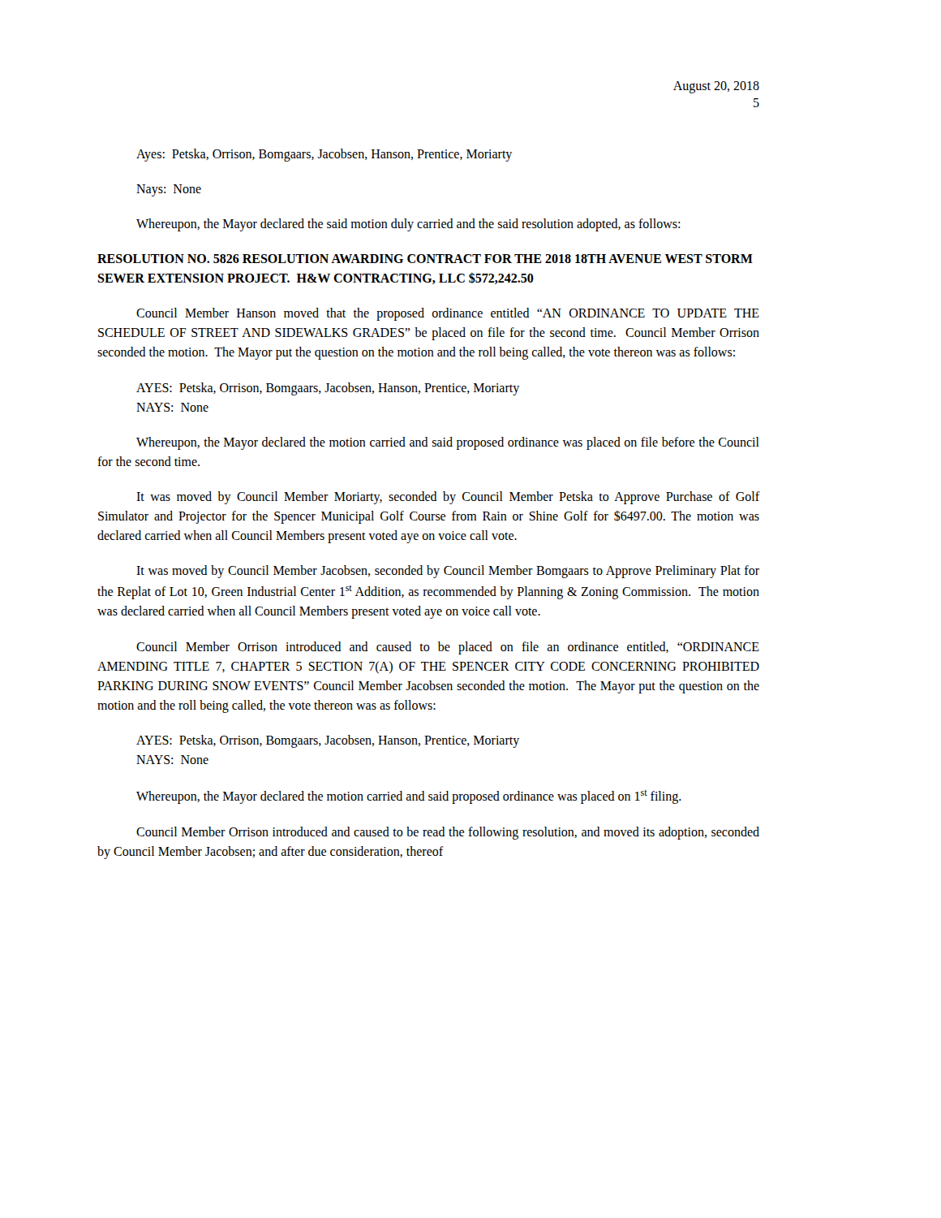August 20, 2018
5
Ayes: Petska, Orrison, Bomgaars, Jacobsen, Hanson, Prentice, Moriarty
Nays: None
Whereupon, the Mayor declared the said motion duly carried and the said resolution adopted, as follows:
RESOLUTION NO. 5826 RESOLUTION AWARDING CONTRACT FOR THE 2018 18TH AVENUE WEST STORM SEWER EXTENSION PROJECT. H&W CONTRACTING, LLC $572,242.50
Council Member Hanson moved that the proposed ordinance entitled “AN ORDINANCE TO UPDATE THE SCHEDULE OF STREET AND SIDEWALKS GRADES” be placed on file for the second time. Council Member Orrison seconded the motion. The Mayor put the question on the motion and the roll being called, the vote thereon was as follows:
AYES: Petska, Orrison, Bomgaars, Jacobsen, Hanson, Prentice, Moriarty
NAYS: None
Whereupon, the Mayor declared the motion carried and said proposed ordinance was placed on file before the Council for the second time.
It was moved by Council Member Moriarty, seconded by Council Member Petska to Approve Purchase of Golf Simulator and Projector for the Spencer Municipal Golf Course from Rain or Shine Golf for $6497.00. The motion was declared carried when all Council Members present voted aye on voice call vote.
It was moved by Council Member Jacobsen, seconded by Council Member Bomgaars to Approve Preliminary Plat for the Replat of Lot 10, Green Industrial Center 1st Addition, as recommended by Planning & Zoning Commission. The motion was declared carried when all Council Members present voted aye on voice call vote.
Council Member Orrison introduced and caused to be placed on file an ordinance entitled, “ORDINANCE AMENDING TITLE 7, CHAPTER 5 SECTION 7(A) OF THE SPENCER CITY CODE CONCERNING PROHIBITED PARKING DURING SNOW EVENTS” Council Member Jacobsen seconded the motion. The Mayor put the question on the motion and the roll being called, the vote thereon was as follows:
AYES: Petska, Orrison, Bomgaars, Jacobsen, Hanson, Prentice, Moriarty
NAYS: None
Whereupon, the Mayor declared the motion carried and said proposed ordinance was placed on 1st filing.
Council Member Orrison introduced and caused to be read the following resolution, and moved its adoption, seconded by Council Member Jacobsen; and after due consideration, thereof